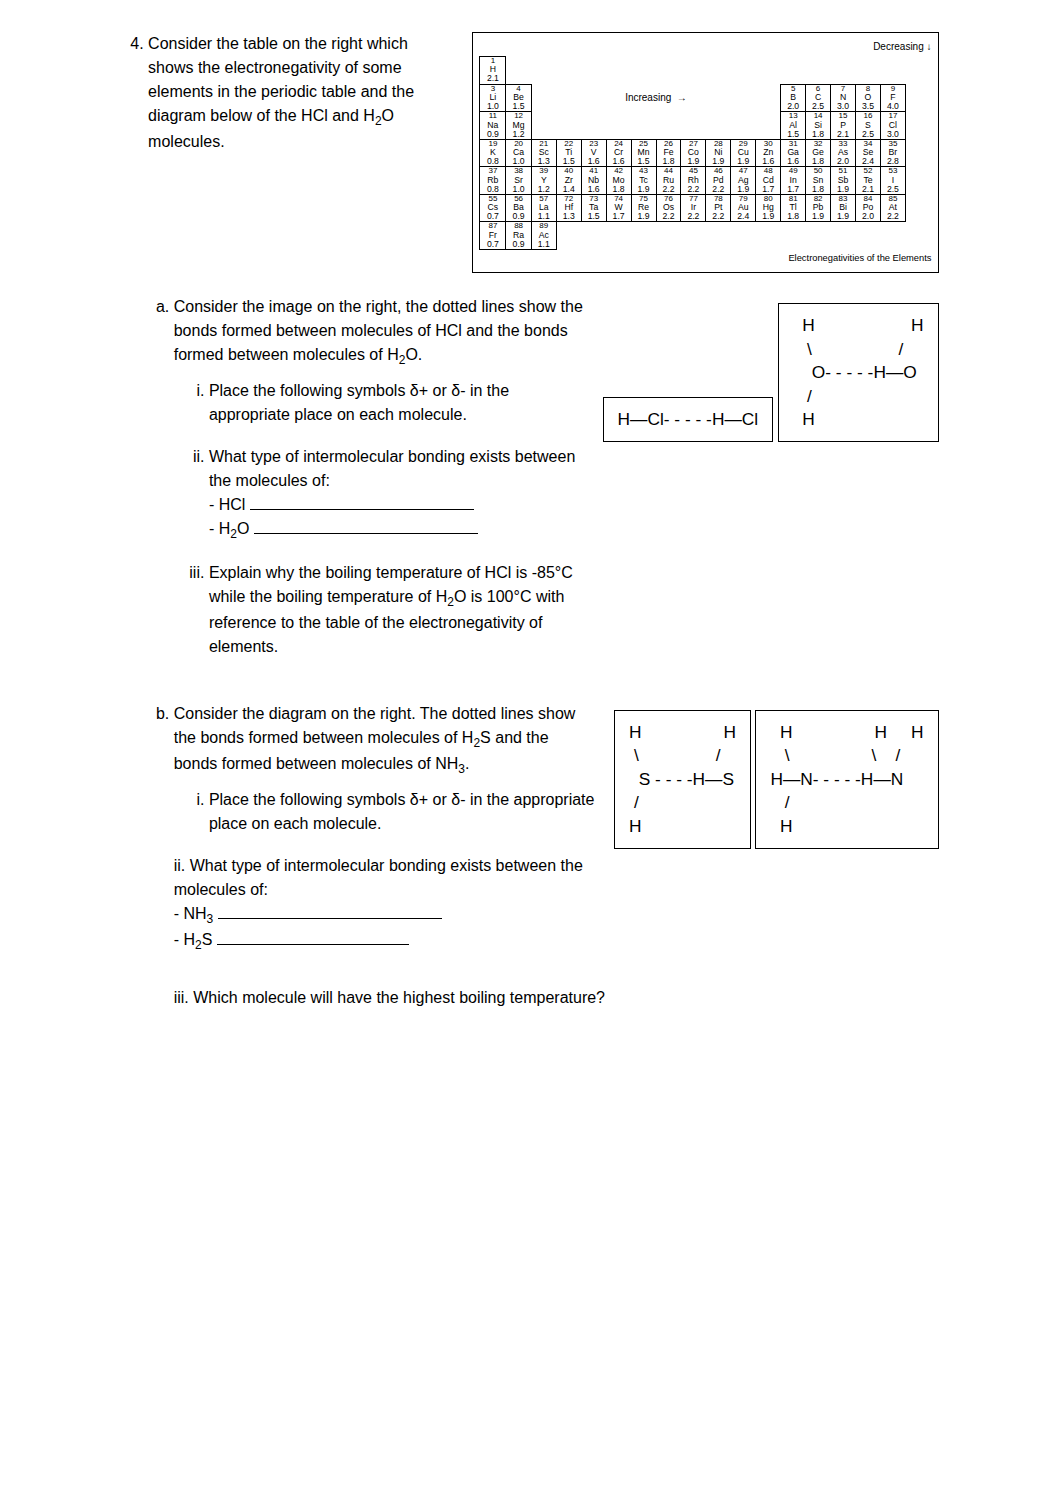Consider the table on the right which shows the electronegativity of some elements in the periodic table and the diagram below of the HCl and H2O molecules.
Decreasing ↓
| 1 H 2.1 | | | | | | | | | | | | | | | | | |
| 3 Li 1.0 | 4 Be 1.5 | Increasing → | 5 B 2.0 | 6 C 2.5 | 7 N 3.0 | 8 O 3.5 | 9 F 4.0 |
| 11 Na 0.9 | 12 Mg 1.2 | | 13 Al 1.5 | 14 Si 1.8 | 15 P 2.1 | 16 S 2.5 | 17 Cl 3.0 |
| 19 K 0.8 | 20 Ca 1.0 | 21 Sc 1.3 | 22 Ti 1.5 | 23 V 1.6 | 24 Cr 1.6 | 25 Mn 1.5 | 26 Fe 1.8 | 27 Co 1.9 | 28 Ni 1.9 | 29 Cu 1.9 | 30 Zn 1.6 | 31 Ga 1.6 | 32 Ge 1.8 | 33 As 2.0 | 34 Se 2.4 | 35 Br 2.8 |
| 37 Rb 0.8 | 38 Sr 1.0 | 39 Y 1.2 | 40 Zr 1.4 | 41 Nb 1.6 | 42 Mo 1.8 | 43 Tc 1.9 | 44 Ru 2.2 | 45 Rh 2.2 | 46 Pd 2.2 | 47 Ag 1.9 | 48 Cd 1.7 | 49 In 1.7 | 50 Sn 1.8 | 51 Sb 1.9 | 52 Te 2.1 | 53 I 2.5 |
| 55 Cs 0.7 | 56 Ba 0.9 | 57 La 1.1 | 72 Hf 1.3 | 73 Ta 1.5 | 74 W 1.7 | 75 Re 1.9 | 76 Os 2.2 | 77 Ir 2.2 | 78 Pt 2.2 | 79 Au 2.4 | 80 Hg 1.9 | 81 Tl 1.8 | 82 Pb 1.9 | 83 Bi 1.9 | 84 Po 2.0 | 85 At 2.2 |
| 87 Fr 0.7 | 88 Ra 0.9 | 89 Ac 1.1 | | |
Electronegativities of the Elements
Consider the image on the right, the dotted lines show the bonds formed between molecules of HCl and the bonds formed between molecules of H2O.
Place the following symbols δ+ or δ- in the appropriate place on each molecule.
What type of intermolecular bonding exists between the molecules of:
- HCl
- H2O
Explain why the boiling temperature of HCl is -85°C while the boiling temperature of H2O is 100°C with reference to the table of the electronegativity of elements.
H—Cl- - - - -H—Cl
H H \ / O- - - - -H—O / H
Consider the diagram on the right. The dotted lines show the bonds formed between molecules of H2S and the bonds formed between molecules of NH3.
Place the following symbols δ+ or δ- in the appropriate place on each molecule.
ii. What type of intermolecular bonding exists between the molecules of:
- NH3
- H2S
H H \ / S - - - -H—S / H
H H H \ \ / H—N- - - - -H—N / H
iii. Which molecule will have the highest boiling temperature?